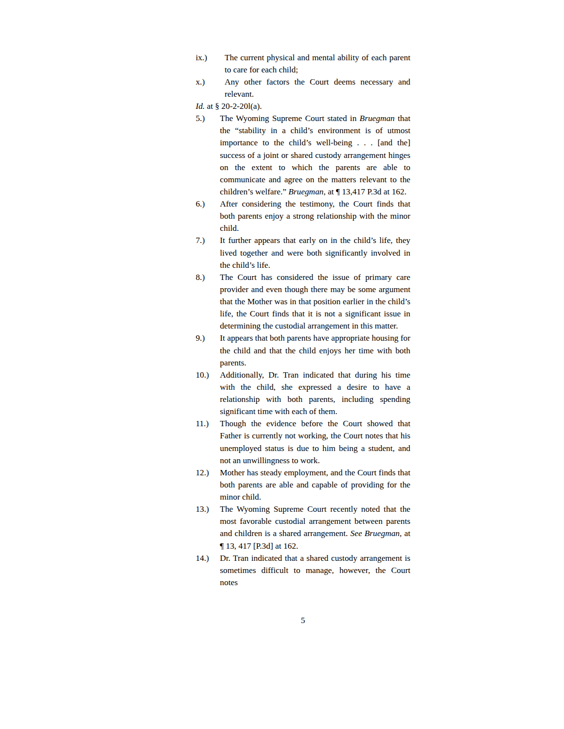ix.) The current physical and mental ability of each parent to care for each child;
x.) Any other factors the Court deems necessary and relevant.
Id. at § 20-2-20l(a).
5.) The Wyoming Supreme Court stated in Bruegman that the “stability in a child’s environment is of utmost importance to the child’s well-being . . . [and the] success of a joint or shared custody arrangement hinges on the extent to which the parents are able to communicate and agree on the matters relevant to the children’s welfare.” Bruegman, at ¶ 13,417 P.3d at 162.
6.) After considering the testimony, the Court finds that both parents enjoy a strong relationship with the minor child.
7.) It further appears that early on in the child’s life, they lived together and were both significantly involved in the child’s life.
8.) The Court has considered the issue of primary care provider and even though there may be some argument that the Mother was in that position earlier in the child’s life, the Court finds that it is not a significant issue in determining the custodial arrangement in this matter.
9.) It appears that both parents have appropriate housing for the child and that the child enjoys her time with both parents.
10.) Additionally, Dr. Tran indicated that during his time with the child, she expressed a desire to have a relationship with both parents, including spending significant time with each of them.
11.) Though the evidence before the Court showed that Father is currently not working, the Court notes that his unemployed status is due to him being a student, and not an unwillingness to work.
12.) Mother has steady employment, and the Court finds that both parents are able and capable of providing for the minor child.
13.) The Wyoming Supreme Court recently noted that the most favorable custodial arrangement between parents and children is a shared arrangement. See Bruegman, at ¶ 13, 417 [P.3d] at 162.
14.) Dr. Tran indicated that a shared custody arrangement is sometimes difficult to manage, however, the Court notes
5